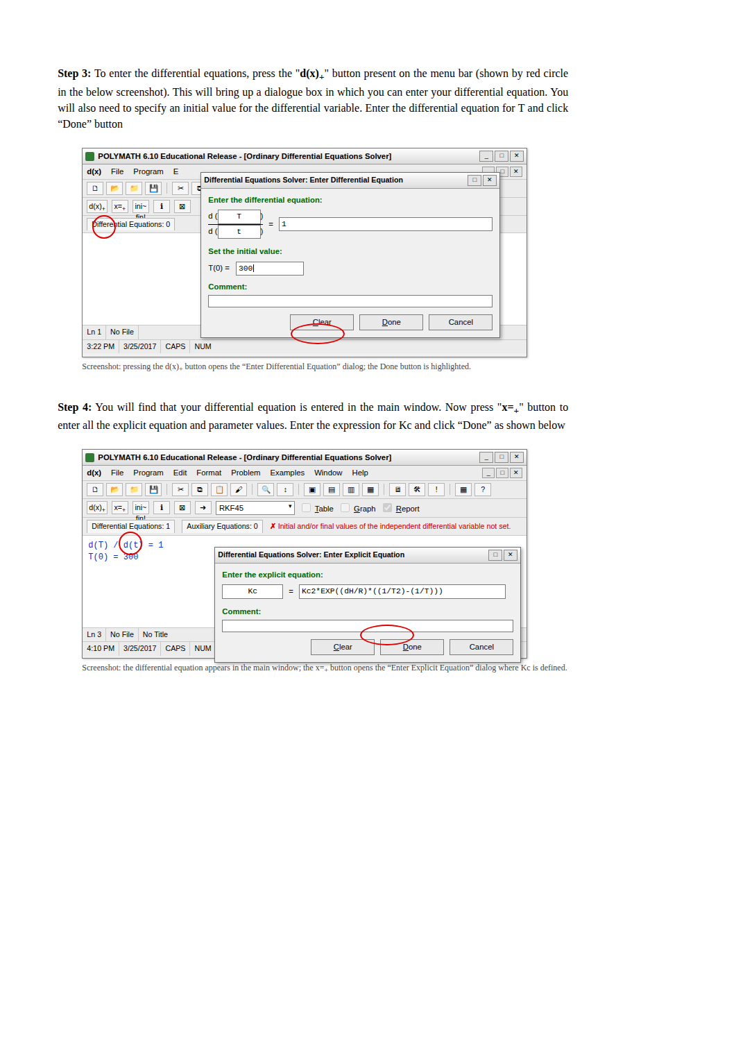Step 3: To enter the differential equations, press the "d(x)+" button present on the menu bar (shown by red circle in the below screenshot). This will bring up a dialogue box in which you can enter your differential equation. You will also need to specify an initial value for the differential variable. Enter the differential equation for T and click “Done” button
POLYMATH 6.10 Educational Release - [Ordinary Differential Equations Solver] _□✕
d(x) File Program E _□✕
🗋 📂 📁 💾 ✂ ⧉
d(x)+ x=+ ini~
fin! ℹ ⊠
Differential Equations: 0
Ln 1
No File
3:22 PM
3/25/2017
CAPS
NUM
Differential Equations Solver: Enter Differential Equation □✕
Enter the differential equation:
d (T) d (t) = 1
Set the initial value:
T(0) = 300
Comment:
Clear Done Cancel
Screenshot: pressing the d(x)+ button opens the “Enter Differential Equation” dialog; the Done button is highlighted.
Step 4: You will find that your differential equation is entered in the main window. Now press "x=+" button to enter all the explicit equation and parameter values. Enter the expression for Kc and click “Done” as shown below
POLYMATH 6.10 Educational Release - [Ordinary Differential Equations Solver] _□✕
d(x) File Program Edit Format Problem Examples Window Help _□✕
🗋 📂 📁 💾 ✂ ⧉ 📋 🖌 🔍 ↕ ▣ ▤ ▥ ▦ 🖥 🛠 ! ▦ ?
d(x)+ x=+ ini~
fin! ℹ ⊠ ➜ RKF45 Table Graph Report
Differential Equations: 1 Auxiliary Equations: 0 ✗ Initial and/or final values of the independent differential variable not set.
d(T) / d(t) = 1
T(0) = 300
Ln 3
No File
No Title
4:10 PM
3/25/2017
CAPS
NUM
Differential Equations Solver: Enter Explicit Equation □✕
Enter the explicit equation:
Kc = Kc2*EXP((dH/R)*((1/T2)-(1/T)))
Comment:
Clear Done Cancel
Screenshot: the differential equation appears in the main window; the x=+ button opens the “Enter Explicit Equation” dialog where Kc is defined.